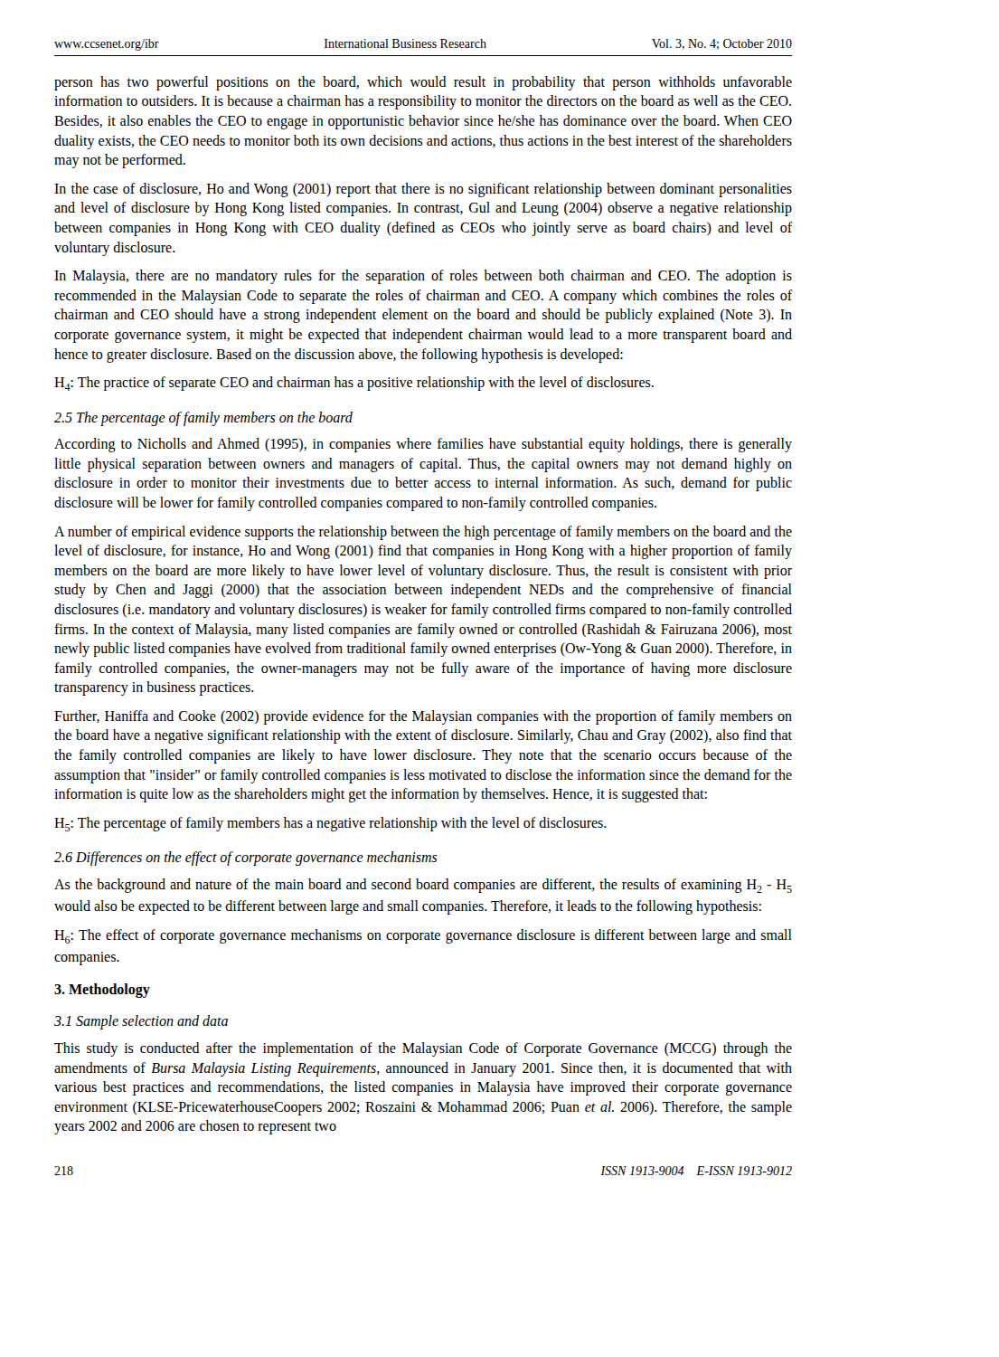www.ccsenet.org/ibr International Business Research Vol. 3, No. 4; October 2010
person has two powerful positions on the board, which would result in probability that person withholds unfavorable information to outsiders. It is because a chairman has a responsibility to monitor the directors on the board as well as the CEO. Besides, it also enables the CEO to engage in opportunistic behavior since he/she has dominance over the board. When CEO duality exists, the CEO needs to monitor both its own decisions and actions, thus actions in the best interest of the shareholders may not be performed.
In the case of disclosure, Ho and Wong (2001) report that there is no significant relationship between dominant personalities and level of disclosure by Hong Kong listed companies. In contrast, Gul and Leung (2004) observe a negative relationship between companies in Hong Kong with CEO duality (defined as CEOs who jointly serve as board chairs) and level of voluntary disclosure.
In Malaysia, there are no mandatory rules for the separation of roles between both chairman and CEO. The adoption is recommended in the Malaysian Code to separate the roles of chairman and CEO. A company which combines the roles of chairman and CEO should have a strong independent element on the board and should be publicly explained (Note 3). In corporate governance system, it might be expected that independent chairman would lead to a more transparent board and hence to greater disclosure. Based on the discussion above, the following hypothesis is developed:
H4: The practice of separate CEO and chairman has a positive relationship with the level of disclosures.
2.5 The percentage of family members on the board
According to Nicholls and Ahmed (1995), in companies where families have substantial equity holdings, there is generally little physical separation between owners and managers of capital. Thus, the capital owners may not demand highly on disclosure in order to monitor their investments due to better access to internal information. As such, demand for public disclosure will be lower for family controlled companies compared to non-family controlled companies.
A number of empirical evidence supports the relationship between the high percentage of family members on the board and the level of disclosure, for instance, Ho and Wong (2001) find that companies in Hong Kong with a higher proportion of family members on the board are more likely to have lower level of voluntary disclosure. Thus, the result is consistent with prior study by Chen and Jaggi (2000) that the association between independent NEDs and the comprehensive of financial disclosures (i.e. mandatory and voluntary disclosures) is weaker for family controlled firms compared to non-family controlled firms. In the context of Malaysia, many listed companies are family owned or controlled (Rashidah & Fairuzana 2006), most newly public listed companies have evolved from traditional family owned enterprises (Ow-Yong & Guan 2000). Therefore, in family controlled companies, the owner-managers may not be fully aware of the importance of having more disclosure transparency in business practices.
Further, Haniffa and Cooke (2002) provide evidence for the Malaysian companies with the proportion of family members on the board have a negative significant relationship with the extent of disclosure. Similarly, Chau and Gray (2002), also find that the family controlled companies are likely to have lower disclosure. They note that the scenario occurs because of the assumption that "insider" or family controlled companies is less motivated to disclose the information since the demand for the information is quite low as the shareholders might get the information by themselves. Hence, it is suggested that:
H5: The percentage of family members has a negative relationship with the level of disclosures.
2.6 Differences on the effect of corporate governance mechanisms
As the background and nature of the main board and second board companies are different, the results of examining H2 - H5 would also be expected to be different between large and small companies. Therefore, it leads to the following hypothesis:
H6: The effect of corporate governance mechanisms on corporate governance disclosure is different between large and small companies.
3. Methodology
3.1 Sample selection and data
This study is conducted after the implementation of the Malaysian Code of Corporate Governance (MCCG) through the amendments of Bursa Malaysia Listing Requirements, announced in January 2001. Since then, it is documented that with various best practices and recommendations, the listed companies in Malaysia have improved their corporate governance environment (KLSE-PricewaterhouseCoopers 2002; Roszaini & Mohammad 2006; Puan et al. 2006). Therefore, the sample years 2002 and 2006 are chosen to represent two
218 ISSN 1913-9004 E-ISSN 1913-9012